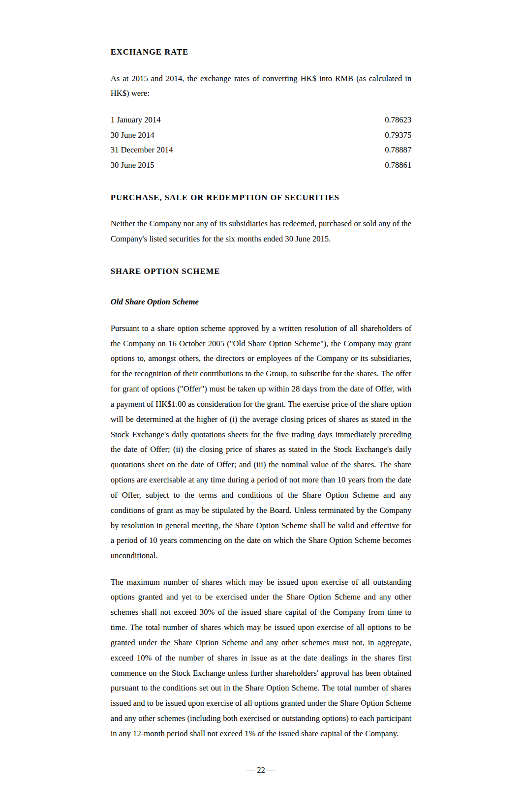Exchange Rate
As at 2015 and 2014, the exchange rates of converting HK$ into RMB (as calculated in HK$) were:
| 1 January 2014 | 0.78623 |
| 30 June 2014 | 0.79375 |
| 31 December 2014 | 0.78887 |
| 30 June 2015 | 0.78861 |
Purchase, Sale or Redemption of Securities
Neither the Company nor any of its subsidiaries has redeemed, purchased or sold any of the Company's listed securities for the six months ended 30 June 2015.
Share Option Scheme
Old Share Option Scheme
Pursuant to a share option scheme approved by a written resolution of all shareholders of the Company on 16 October 2005 ("Old Share Option Scheme"), the Company may grant options to, amongst others, the directors or employees of the Company or its subsidiaries, for the recognition of their contributions to the Group, to subscribe for the shares. The offer for grant of options ("Offer") must be taken up within 28 days from the date of Offer, with a payment of HK$1.00 as consideration for the grant. The exercise price of the share option will be determined at the higher of (i) the average closing prices of shares as stated in the Stock Exchange's daily quotations sheets for the five trading days immediately preceding the date of Offer; (ii) the closing price of shares as stated in the Stock Exchange's daily quotations sheet on the date of Offer; and (iii) the nominal value of the shares. The share options are exercisable at any time during a period of not more than 10 years from the date of Offer, subject to the terms and conditions of the Share Option Scheme and any conditions of grant as may be stipulated by the Board. Unless terminated by the Company by resolution in general meeting, the Share Option Scheme shall be valid and effective for a period of 10 years commencing on the date on which the Share Option Scheme becomes unconditional.
The maximum number of shares which may be issued upon exercise of all outstanding options granted and yet to be exercised under the Share Option Scheme and any other schemes shall not exceed 30% of the issued share capital of the Company from time to time. The total number of shares which may be issued upon exercise of all options to be granted under the Share Option Scheme and any other schemes must not, in aggregate, exceed 10% of the number of shares in issue as at the date dealings in the shares first commence on the Stock Exchange unless further shareholders' approval has been obtained pursuant to the conditions set out in the Share Option Scheme. The total number of shares issued and to be issued upon exercise of all options granted under the Share Option Scheme and any other schemes (including both exercised or outstanding options) to each participant in any 12-month period shall not exceed 1% of the issued share capital of the Company.
— 22 —